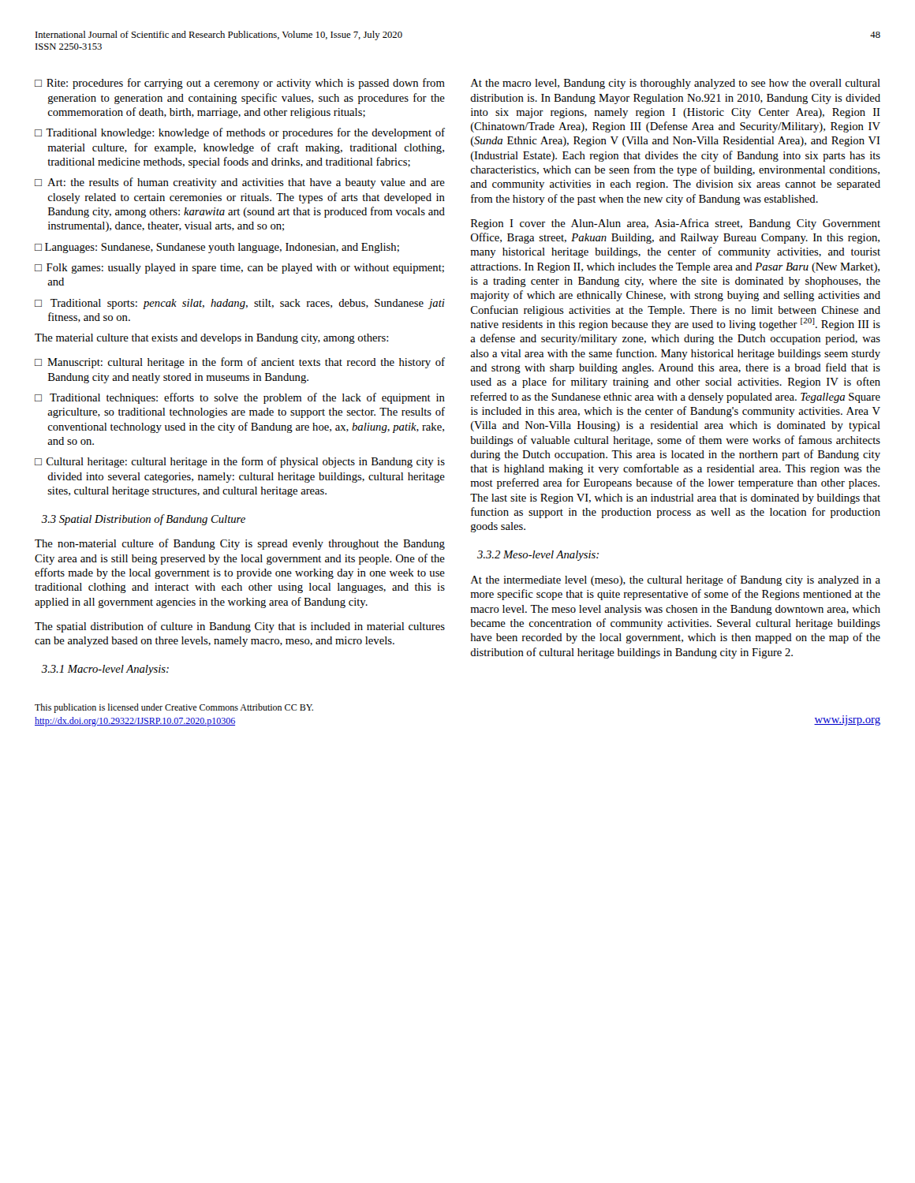International Journal of Scientific and Research Publications, Volume 10, Issue 7, July 2020
ISSN 2250-3153
48
Rite: procedures for carrying out a ceremony or activity which is passed down from generation to generation and containing specific values, such as procedures for the commemoration of death, birth, marriage, and other religious rituals;
Traditional knowledge: knowledge of methods or procedures for the development of material culture, for example, knowledge of craft making, traditional clothing, traditional medicine methods, special foods and drinks, and traditional fabrics;
Art: the results of human creativity and activities that have a beauty value and are closely related to certain ceremonies or rituals. The types of arts that developed in Bandung city, among others: karawita art (sound art that is produced from vocals and instrumental), dance, theater, visual arts, and so on;
Languages: Sundanese, Sundanese youth language, Indonesian, and English;
Folk games: usually played in spare time, can be played with or without equipment; and
Traditional sports: pencak silat, hadang, stilt, sack races, debus, Sundanese jati fitness, and so on.
The material culture that exists and develops in Bandung city, among others:
Manuscript: cultural heritage in the form of ancient texts that record the history of Bandung city and neatly stored in museums in Bandung.
Traditional techniques: efforts to solve the problem of the lack of equipment in agriculture, so traditional technologies are made to support the sector. The results of conventional technology used in the city of Bandung are hoe, ax, baliung, patik, rake, and so on.
Cultural heritage: cultural heritage in the form of physical objects in Bandung city is divided into several categories, namely: cultural heritage buildings, cultural heritage sites, cultural heritage structures, and cultural heritage areas.
3.3 Spatial Distribution of Bandung Culture
The non-material culture of Bandung City is spread evenly throughout the Bandung City area and is still being preserved by the local government and its people. One of the efforts made by the local government is to provide one working day in one week to use traditional clothing and interact with each other using local languages, and this is applied in all government agencies in the working area of Bandung city.
The spatial distribution of culture in Bandung City that is included in material cultures can be analyzed based on three levels, namely macro, meso, and micro levels.
3.3.1 Macro-level Analysis:
At the macro level, Bandung city is thoroughly analyzed to see how the overall cultural distribution is. In Bandung Mayor Regulation No.921 in 2010, Bandung City is divided into six major regions, namely region I (Historic City Center Area), Region II (Chinatown/Trade Area), Region III (Defense Area and Security/Military), Region IV (Sunda Ethnic Area), Region V (Villa and Non-Villa Residential Area), and Region VI (Industrial Estate). Each region that divides the city of Bandung into six parts has its characteristics, which can be seen from the type of building, environmental conditions, and community activities in each region. The division six areas cannot be separated from the history of the past when the new city of Bandung was established.
Region I cover the Alun-Alun area, Asia-Africa street, Bandung City Government Office, Braga street, Pakuan Building, and Railway Bureau Company. In this region, many historical heritage buildings, the center of community activities, and tourist attractions. In Region II, which includes the Temple area and Pasar Baru (New Market), is a trading center in Bandung city, where the site is dominated by shophouses, the majority of which are ethnically Chinese, with strong buying and selling activities and Confucian religious activities at the Temple. There is no limit between Chinese and native residents in this region because they are used to living together [20]. Region III is a defense and security/military zone, which during the Dutch occupation period, was also a vital area with the same function. Many historical heritage buildings seem sturdy and strong with sharp building angles. Around this area, there is a broad field that is used as a place for military training and other social activities. Region IV is often referred to as the Sundanese ethnic area with a densely populated area. Tegallega Square is included in this area, which is the center of Bandung's community activities. Area V (Villa and Non-Villa Housing) is a residential area which is dominated by typical buildings of valuable cultural heritage, some of them were works of famous architects during the Dutch occupation. This area is located in the northern part of Bandung city that is highland making it very comfortable as a residential area. This region was the most preferred area for Europeans because of the lower temperature than other places. The last site is Region VI, which is an industrial area that is dominated by buildings that function as support in the production process as well as the location for production goods sales.
3.3.2 Meso-level Analysis:
At the intermediate level (meso), the cultural heritage of Bandung city is analyzed in a more specific scope that is quite representative of some of the Regions mentioned at the macro level. The meso level analysis was chosen in the Bandung downtown area, which became the concentration of community activities. Several cultural heritage buildings have been recorded by the local government, which is then mapped on the map of the distribution of cultural heritage buildings in Bandung city in Figure 2.
This publication is licensed under Creative Commons Attribution CC BY.
http://dx.doi.org/10.29322/IJSRP.10.07.2020.p10306
www.ijsrp.org